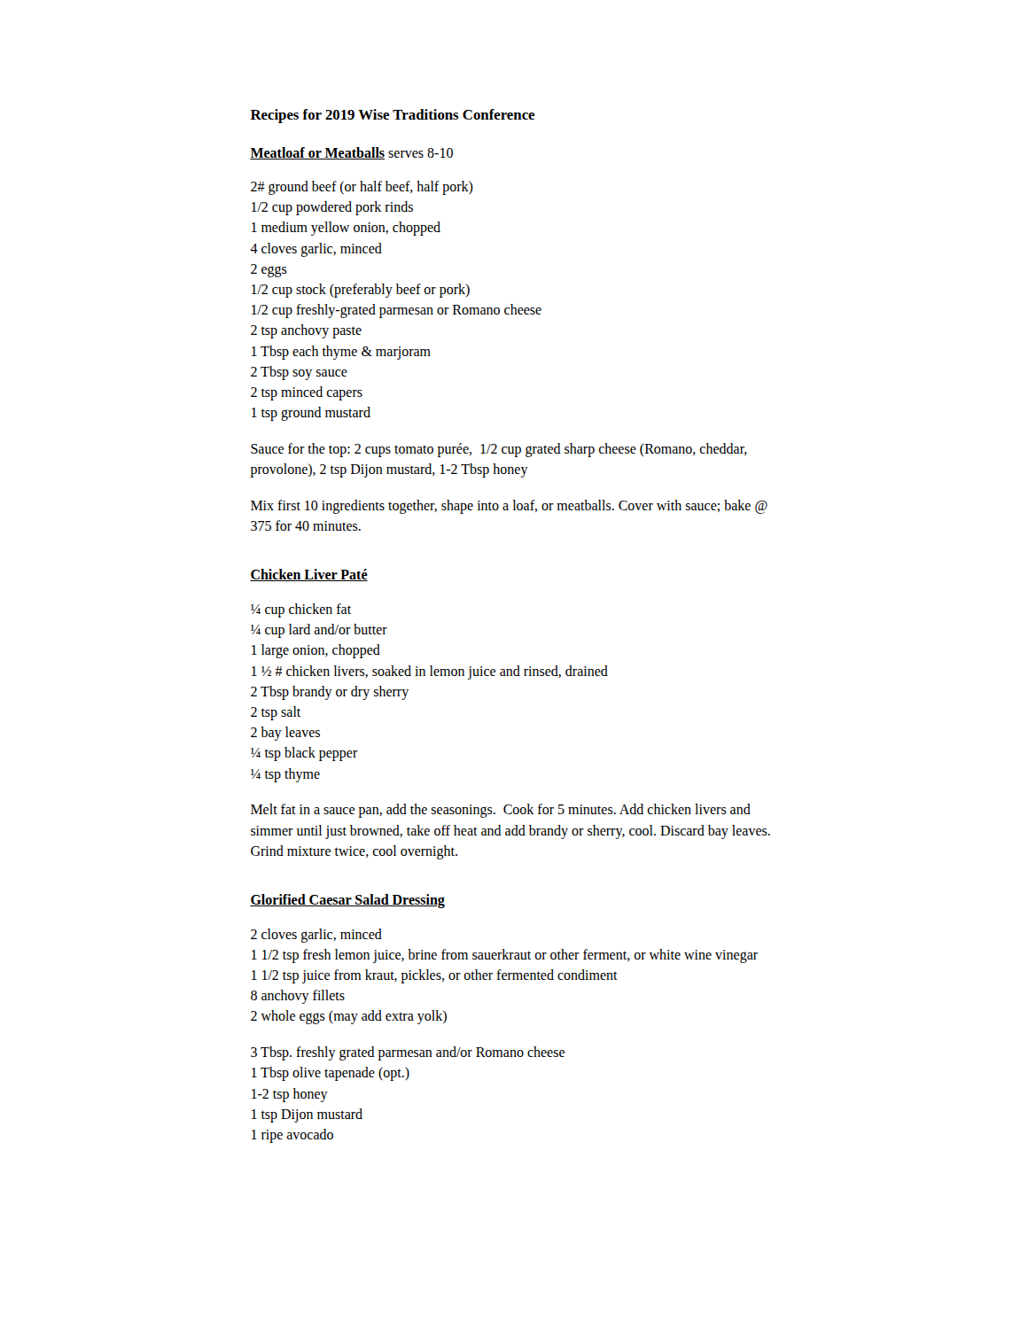Recipes for 2019 Wise Traditions Conference
Meatloaf or Meatballs
serves 8-10
2# ground beef (or half beef, half pork)
1/2 cup powdered pork rinds
1 medium yellow onion, chopped
4 cloves garlic, minced
2 eggs
1/2 cup stock (preferably beef or pork)
1/2 cup freshly-grated parmesan or Romano cheese
2 tsp anchovy paste
1 Tbsp each thyme & marjoram
2 Tbsp soy sauce
2 tsp minced capers
1 tsp ground mustard
Sauce for the top: 2 cups tomato purée, 1/2 cup grated sharp cheese (Romano, cheddar, provolone), 2 tsp Dijon mustard, 1-2 Tbsp honey
Mix first 10 ingredients together, shape into a loaf, or meatballs. Cover with sauce; bake @ 375 for 40 minutes.
Chicken Liver Paté
¼ cup chicken fat
¼ cup lard and/or butter
1 large onion, chopped
1 ½ # chicken livers, soaked in lemon juice and rinsed, drained
2 Tbsp brandy or dry sherry
2 tsp salt
2 bay leaves
¼ tsp black pepper
¼ tsp thyme
Melt fat in a sauce pan, add the seasonings. Cook for 5 minutes. Add chicken livers and simmer until just browned, take off heat and add brandy or sherry, cool. Discard bay leaves. Grind mixture twice, cool overnight.
Glorified Caesar Salad Dressing
2 cloves garlic, minced
1 1/2 tsp fresh lemon juice, brine from sauerkraut or other ferment, or white wine vinegar
1 1/2 tsp juice from kraut, pickles, or other fermented condiment
8 anchovy fillets
2 whole eggs (may add extra yolk)
3 Tbsp. freshly grated parmesan and/or Romano cheese
1 Tbsp olive tapenade (opt.)
1-2 tsp honey
1 tsp Dijon mustard
1 ripe avocado